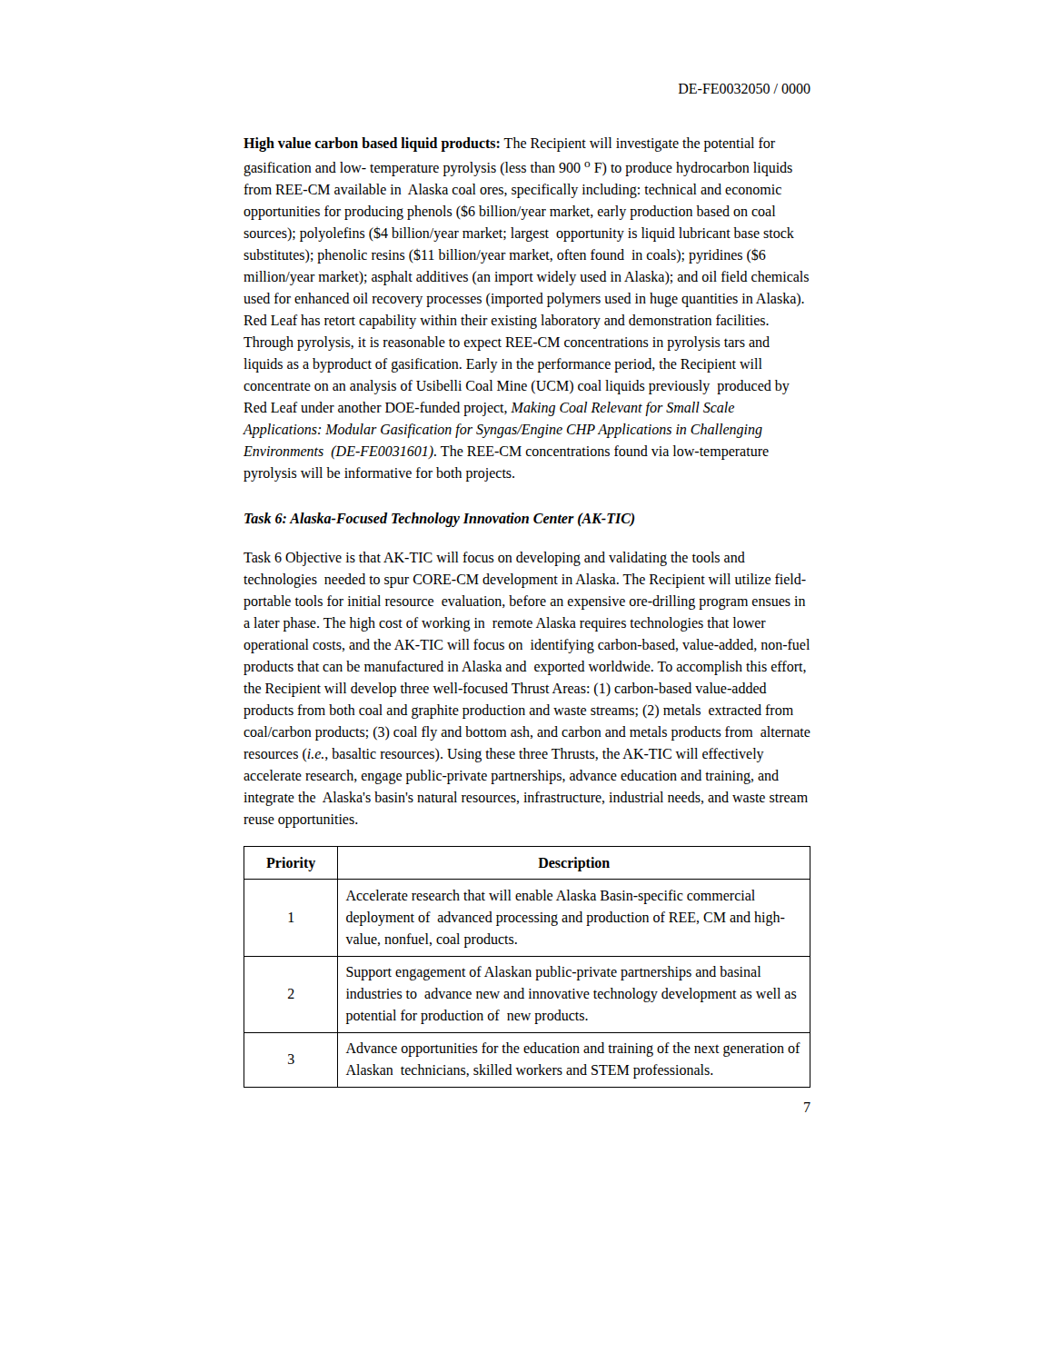DE-FE0032050 / 0000
High value carbon based liquid products: The Recipient will investigate the potential for gasification and low- temperature pyrolysis (less than 900 o F) to produce hydrocarbon liquids from REE-CM available in Alaska coal ores, specifically including: technical and economic opportunities for producing phenols ($6 billion/year market, early production based on coal sources); polyolefins ($4 billion/year market; largest opportunity is liquid lubricant base stock substitutes); phenolic resins ($11 billion/year market, often found in coals); pyridines ($6 million/year market); asphalt additives (an import widely used in Alaska); and oil field chemicals used for enhanced oil recovery processes (imported polymers used in huge quantities in Alaska). Red Leaf has retort capability within their existing laboratory and demonstration facilities. Through pyrolysis, it is reasonable to expect REE-CM concentrations in pyrolysis tars and liquids as a byproduct of gasification. Early in the performance period, the Recipient will concentrate on an analysis of Usibelli Coal Mine (UCM) coal liquids previously produced by Red Leaf under another DOE-funded project, Making Coal Relevant for Small Scale Applications: Modular Gasification for Syngas/Engine CHP Applications in Challenging Environments (DE-FE0031601). The REE-CM concentrations found via low-temperature pyrolysis will be informative for both projects.
Task 6: Alaska-Focused Technology Innovation Center (AK-TIC)
Task 6 Objective is that AK-TIC will focus on developing and validating the tools and technologies needed to spur CORE-CM development in Alaska. The Recipient will utilize field-portable tools for initial resource evaluation, before an expensive ore-drilling program ensues in a later phase. The high cost of working in remote Alaska requires technologies that lower operational costs, and the AK-TIC will focus on identifying carbon-based, value-added, non-fuel products that can be manufactured in Alaska and exported worldwide. To accomplish this effort, the Recipient will develop three well-focused Thrust Areas: (1) carbon-based value-added products from both coal and graphite production and waste streams; (2) metals extracted from coal/carbon products; (3) coal fly and bottom ash, and carbon and metals products from alternate resources (i.e., basaltic resources). Using these three Thrusts, the AK-TIC will effectively accelerate research, engage public-private partnerships, advance education and training, and integrate the Alaska's basin's natural resources, infrastructure, industrial needs, and waste stream reuse opportunities.
| Priority | Description |
| --- | --- |
| 1 | Accelerate research that will enable Alaska Basin-specific commercial deployment of advanced processing and production of REE, CM and high-value, nonfuel, coal products. |
| 2 | Support engagement of Alaskan public-private partnerships and basinal industries to advance new and innovative technology development as well as potential for production of new products. |
| 3 | Advance opportunities for the education and training of the next generation of Alaskan technicians, skilled workers and STEM professionals. |
7